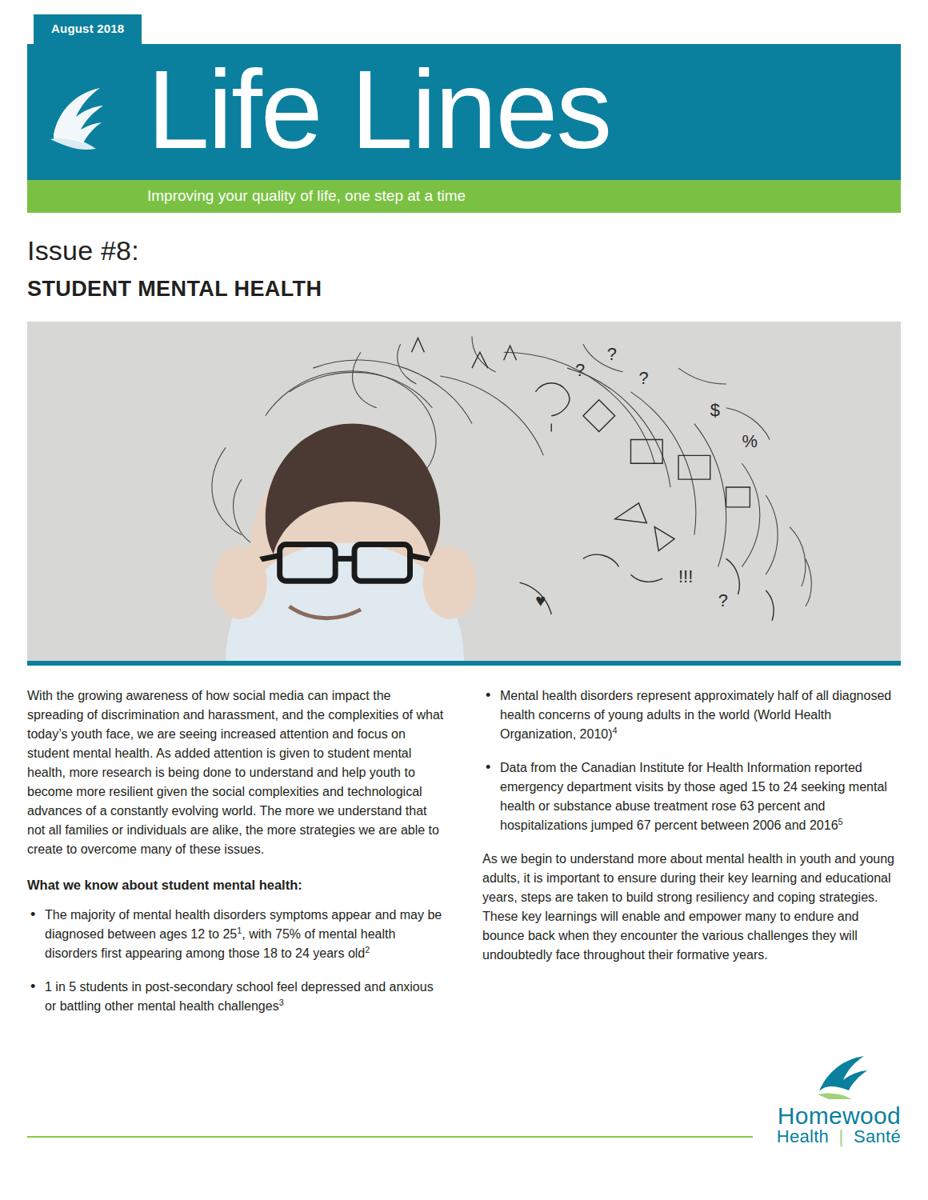August 2018
Life Lines
Improving your quality of life, one step at a time
Issue #8:
Student Mental Health
? ? ? $ % !!! ? ♥
With the growing awareness of how social media can impact the spreading of discrimination and harassment, and the complexities of what today’s youth face, we are seeing increased attention and focus on student mental health. As added attention is given to student mental health, more research is being done to understand and help youth to become more resilient given the social complexities and technological advances of a constantly evolving world. The more we understand that not all families or individuals are alike, the more strategies we are able to create to overcome many of these issues.
What we know about student mental health:
The majority of mental health disorders symptoms appear and may be diagnosed between ages 12 to 251, with 75% of mental health disorders first appearing among those 18 to 24 years old2
1 in 5 students in post-secondary school feel depressed and anxious or battling other mental health challenges3
Mental health disorders represent approximately half of all diagnosed health concerns of young adults in the world (World Health Organization, 2010)4
Data from the Canadian Institute for Health Information reported emergency department visits by those aged 15 to 24 seeking mental health or substance abuse treatment rose 63 percent and hospitalizations jumped 67 percent between 2006 and 20165
As we begin to understand more about mental health in youth and young adults, it is important to ensure during their key learning and educational years, steps are taken to build strong resiliency and coping strategies. These key learnings will enable and empower many to endure and bounce back when they encounter the various challenges they will undoubtedly face throughout their formative years.
Homewood
Health | Santé